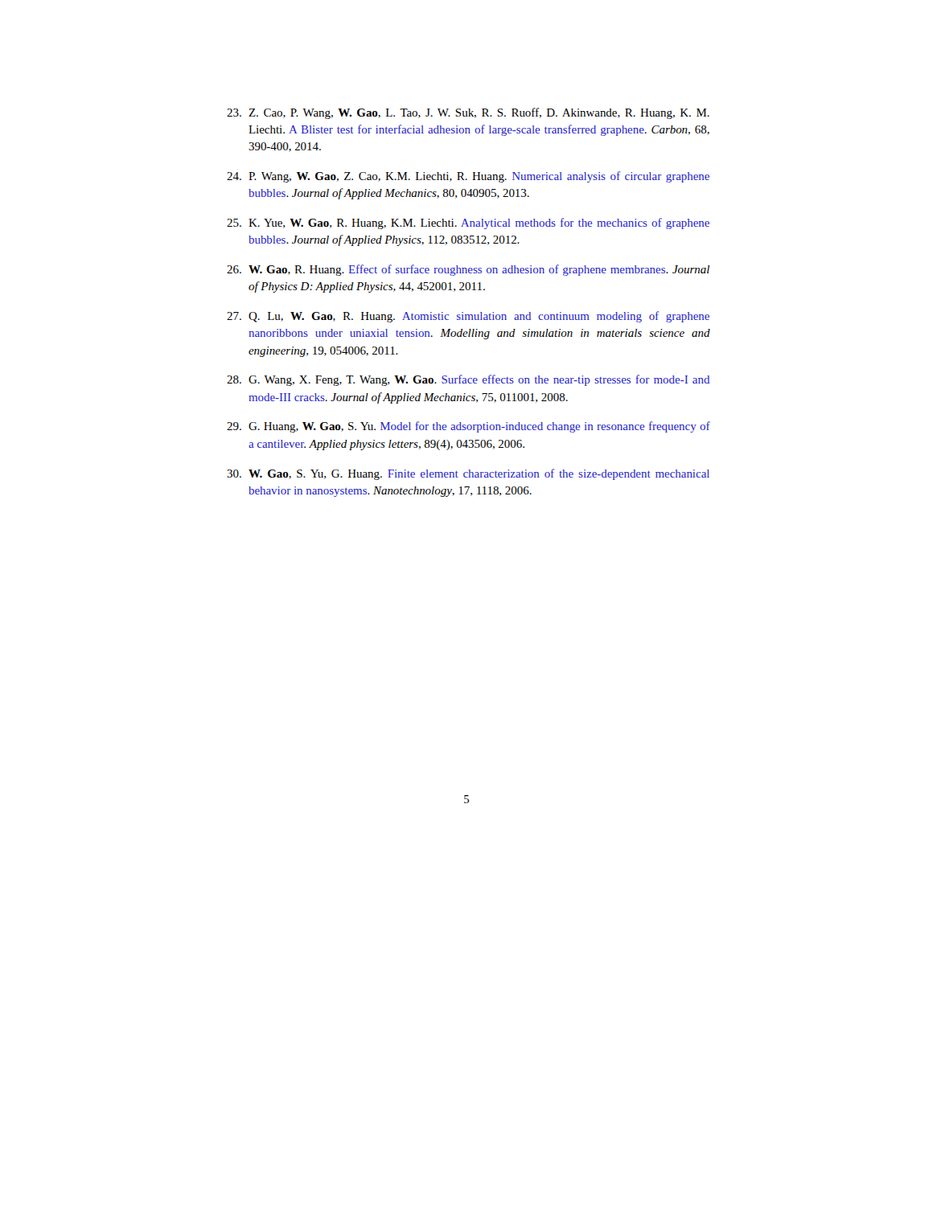23. Z. Cao, P. Wang, W. Gao, L. Tao, J. W. Suk, R. S. Ruoff, D. Akinwande, R. Huang, K. M. Liechti. A Blister test for interfacial adhesion of large-scale transferred graphene. Carbon, 68, 390-400, 2014.
24. P. Wang, W. Gao, Z. Cao, K.M. Liechti, R. Huang. Numerical analysis of circular graphene bubbles. Journal of Applied Mechanics, 80, 040905, 2013.
25. K. Yue, W. Gao, R. Huang, K.M. Liechti. Analytical methods for the mechanics of graphene bubbles. Journal of Applied Physics, 112, 083512, 2012.
26. W. Gao, R. Huang. Effect of surface roughness on adhesion of graphene membranes. Journal of Physics D: Applied Physics, 44, 452001, 2011.
27. Q. Lu, W. Gao, R. Huang. Atomistic simulation and continuum modeling of graphene nanoribbons under uniaxial tension. Modelling and simulation in materials science and engineering, 19, 054006, 2011.
28. G. Wang, X. Feng, T. Wang, W. Gao. Surface effects on the near-tip stresses for mode-I and mode-III cracks. Journal of Applied Mechanics, 75, 011001, 2008.
29. G. Huang, W. Gao, S. Yu. Model for the adsorption-induced change in resonance frequency of a cantilever. Applied physics letters, 89(4), 043506, 2006.
30. W. Gao, S. Yu, G. Huang. Finite element characterization of the size-dependent mechanical behavior in nanosystems. Nanotechnology, 17, 1118, 2006.
5